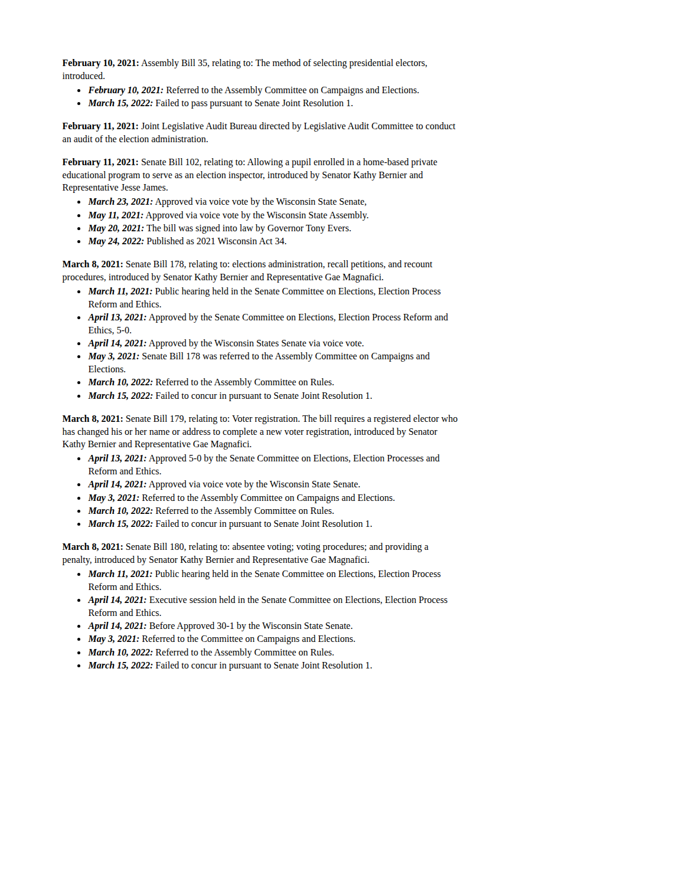February 10, 2021: Assembly Bill 35, relating to: The method of selecting presidential electors, introduced.
February 10, 2021: Referred to the Assembly Committee on Campaigns and Elections.
March 15, 2022: Failed to pass pursuant to Senate Joint Resolution 1.
February 11, 2021: Joint Legislative Audit Bureau directed by Legislative Audit Committee to conduct an audit of the election administration.
February 11, 2021: Senate Bill 102, relating to: Allowing a pupil enrolled in a home-based private educational program to serve as an election inspector, introduced by Senator Kathy Bernier and Representative Jesse James.
March 23, 2021: Approved via voice vote by the Wisconsin State Senate,
May 11, 2021: Approved via voice vote by the Wisconsin State Assembly.
May 20, 2021: The bill was signed into law by Governor Tony Evers.
May 24, 2022: Published as 2021 Wisconsin Act 34.
March 8, 2021: Senate Bill 178, relating to: elections administration, recall petitions, and recount procedures, introduced by Senator Kathy Bernier and Representative Gae Magnafici.
March 11, 2021: Public hearing held in the Senate Committee on Elections, Election Process Reform and Ethics.
April 13, 2021: Approved by the Senate Committee on Elections, Election Process Reform and Ethics, 5-0.
April 14, 2021: Approved by the Wisconsin States Senate via voice vote.
May 3, 2021: Senate Bill 178 was referred to the Assembly Committee on Campaigns and Elections.
March 10, 2022: Referred to the Assembly Committee on Rules.
March 15, 2022: Failed to concur in pursuant to Senate Joint Resolution 1.
March 8, 2021: Senate Bill 179, relating to: Voter registration. The bill requires a registered elector who has changed his or her name or address to complete a new voter registration, introduced by Senator Kathy Bernier and Representative Gae Magnafici.
April 13, 2021: Approved 5-0 by the Senate Committee on Elections, Election Processes and Reform and Ethics.
April 14, 2021: Approved via voice vote by the Wisconsin State Senate.
May 3, 2021: Referred to the Assembly Committee on Campaigns and Elections.
March 10, 2022: Referred to the Assembly Committee on Rules.
March 15, 2022: Failed to concur in pursuant to Senate Joint Resolution 1.
March 8, 2021: Senate Bill 180, relating to: absentee voting; voting procedures; and providing a penalty, introduced by Senator Kathy Bernier and Representative Gae Magnafici.
March 11, 2021: Public hearing held in the Senate Committee on Elections, Election Process Reform and Ethics.
April 14, 2021: Executive session held in the Senate Committee on Elections, Election Process Reform and Ethics.
April 14, 2021: Before Approved 30-1 by the Wisconsin State Senate.
May 3, 2021: Referred to the Committee on Campaigns and Elections.
March 10, 2022: Referred to the Assembly Committee on Rules.
March 15, 2022: Failed to concur in pursuant to Senate Joint Resolution 1.